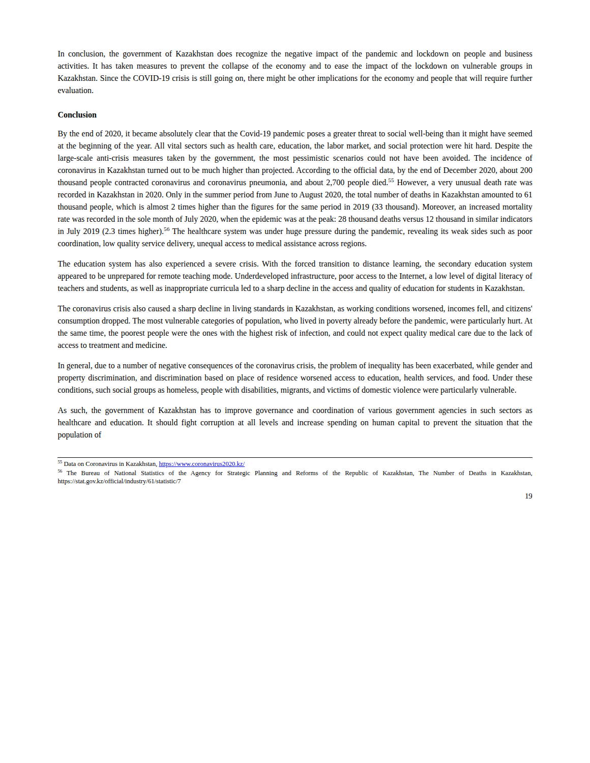In conclusion, the government of Kazakhstan does recognize the negative impact of the pandemic and lockdown on people and business activities. It has taken measures to prevent the collapse of the economy and to ease the impact of the lockdown on vulnerable groups in Kazakhstan. Since the COVID-19 crisis is still going on, there might be other implications for the economy and people that will require further evaluation.
Conclusion
By the end of 2020, it became absolutely clear that the Covid-19 pandemic poses a greater threat to social well-being than it might have seemed at the beginning of the year. All vital sectors such as health care, education, the labor market, and social protection were hit hard. Despite the large-scale anti-crisis measures taken by the government, the most pessimistic scenarios could not have been avoided. The incidence of coronavirus in Kazakhstan turned out to be much higher than projected. According to the official data, by the end of December 2020, about 200 thousand people contracted coronavirus and coronavirus pneumonia, and about 2,700 people died.55 However, a very unusual death rate was recorded in Kazakhstan in 2020. Only in the summer period from June to August 2020, the total number of deaths in Kazakhstan amounted to 61 thousand people, which is almost 2 times higher than the figures for the same period in 2019 (33 thousand). Moreover, an increased mortality rate was recorded in the sole month of July 2020, when the epidemic was at the peak: 28 thousand deaths versus 12 thousand in similar indicators in July 2019 (2.3 times higher).56 The healthcare system was under huge pressure during the pandemic, revealing its weak sides such as poor coordination, low quality service delivery, unequal access to medical assistance across regions.
The education system has also experienced a severe crisis. With the forced transition to distance learning, the secondary education system appeared to be unprepared for remote teaching mode. Underdeveloped infrastructure, poor access to the Internet, a low level of digital literacy of teachers and students, as well as inappropriate curricula led to a sharp decline in the access and quality of education for students in Kazakhstan.
The coronavirus crisis also caused a sharp decline in living standards in Kazakhstan, as working conditions worsened, incomes fell, and citizens' consumption dropped. The most vulnerable categories of population, who lived in poverty already before the pandemic, were particularly hurt. At the same time, the poorest people were the ones with the highest risk of infection, and could not expect quality medical care due to the lack of access to treatment and medicine.
In general, due to a number of negative consequences of the coronavirus crisis, the problem of inequality has been exacerbated, while gender and property discrimination, and discrimination based on place of residence worsened access to education, health services, and food. Under these conditions, such social groups as homeless, people with disabilities, migrants, and victims of domestic violence were particularly vulnerable.
As such, the government of Kazakhstan has to improve governance and coordination of various government agencies in such sectors as healthcare and education. It should fight corruption at all levels and increase spending on human capital to prevent the situation that the population of
55 Data on Coronavirus in Kazakhstan, https://www.coronavirus2020.kz/
56 The Bureau of National Statistics of the Agency for Strategic Planning and Reforms of the Republic of Kazakhstan, The Number of Deaths in Kazakhstan, https://stat.gov.kz/official/industry/61/statistic/7
19